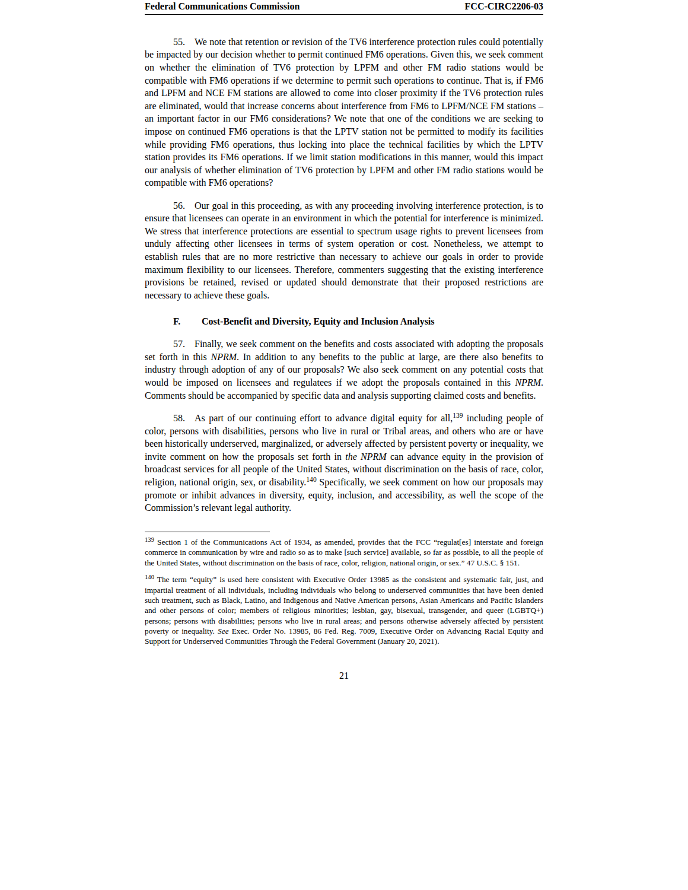Federal Communications Commission FCC-CIRC2206-03
55. We note that retention or revision of the TV6 interference protection rules could potentially be impacted by our decision whether to permit continued FM6 operations. Given this, we seek comment on whether the elimination of TV6 protection by LPFM and other FM radio stations would be compatible with FM6 operations if we determine to permit such operations to continue. That is, if FM6 and LPFM and NCE FM stations are allowed to come into closer proximity if the TV6 protection rules are eliminated, would that increase concerns about interference from FM6 to LPFM/NCE FM stations – an important factor in our FM6 considerations? We note that one of the conditions we are seeking to impose on continued FM6 operations is that the LPTV station not be permitted to modify its facilities while providing FM6 operations, thus locking into place the technical facilities by which the LPTV station provides its FM6 operations. If we limit station modifications in this manner, would this impact our analysis of whether elimination of TV6 protection by LPFM and other FM radio stations would be compatible with FM6 operations?
56. Our goal in this proceeding, as with any proceeding involving interference protection, is to ensure that licensees can operate in an environment in which the potential for interference is minimized. We stress that interference protections are essential to spectrum usage rights to prevent licensees from unduly affecting other licensees in terms of system operation or cost. Nonetheless, we attempt to establish rules that are no more restrictive than necessary to achieve our goals in order to provide maximum flexibility to our licensees. Therefore, commenters suggesting that the existing interference provisions be retained, revised or updated should demonstrate that their proposed restrictions are necessary to achieve these goals.
F. Cost-Benefit and Diversity, Equity and Inclusion Analysis
57. Finally, we seek comment on the benefits and costs associated with adopting the proposals set forth in this NPRM. In addition to any benefits to the public at large, are there also benefits to industry through adoption of any of our proposals? We also seek comment on any potential costs that would be imposed on licensees and regulatees if we adopt the proposals contained in this NPRM. Comments should be accompanied by specific data and analysis supporting claimed costs and benefits.
58. As part of our continuing effort to advance digital equity for all,139 including people of color, persons with disabilities, persons who live in rural or Tribal areas, and others who are or have been historically underserved, marginalized, or adversely affected by persistent poverty or inequality, we invite comment on how the proposals set forth in the NPRM can advance equity in the provision of broadcast services for all people of the United States, without discrimination on the basis of race, color, religion, national origin, sex, or disability.140 Specifically, we seek comment on how our proposals may promote or inhibit advances in diversity, equity, inclusion, and accessibility, as well the scope of the Commission’s relevant legal authority.
139 Section 1 of the Communications Act of 1934, as amended, provides that the FCC “regulat[es] interstate and foreign commerce in communication by wire and radio so as to make [such service] available, so far as possible, to all the people of the United States, without discrimination on the basis of race, color, religion, national origin, or sex.” 47 U.S.C. § 151.
140 The term “equity” is used here consistent with Executive Order 13985 as the consistent and systematic fair, just, and impartial treatment of all individuals, including individuals who belong to underserved communities that have been denied such treatment, such as Black, Latino, and Indigenous and Native American persons, Asian Americans and Pacific Islanders and other persons of color; members of religious minorities; lesbian, gay, bisexual, transgender, and queer (LGBTQ+) persons; persons with disabilities; persons who live in rural areas; and persons otherwise adversely affected by persistent poverty or inequality. See Exec. Order No. 13985, 86 Fed. Reg. 7009, Executive Order on Advancing Racial Equity and Support for Underserved Communities Through the Federal Government (January 20, 2021).
21